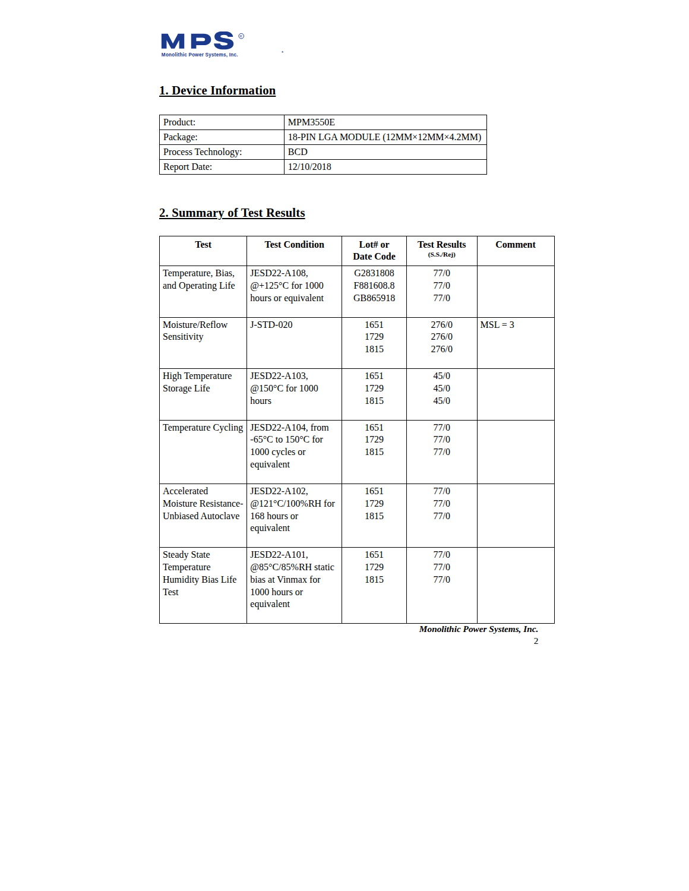R Monolithic Power Systems, Inc. *
1. Device Information
| Product: | MPM3550E |
| Package: | 18-PIN LGA MODULE (12MM×12MM×4.2MM) |
| Process Technology: | BCD |
| Report Date: | 12/10/2018 |
2. Summary of Test Results
| Test | Test Condition | Lot# or Date Code | Test Results (S.S./Rej) | Comment |
| --- | --- | --- | --- | --- |
| Temperature, Bias, and Operating Life | JESD22-A108, @+125°C for 1000 hours or equivalent | G2831808 F881608.8 GB865918 | 77/0 77/0 77/0 | |
| Moisture/Reflow Sensitivity | J-STD-020 | 1651 1729 1815 | 276/0 276/0 276/0 | MSL = 3 |
| High Temperature Storage Life | JESD22-A103, @150°C for 1000 hours | 1651 1729 1815 | 45/0 45/0 45/0 | |
| Temperature Cycling | JESD22-A104, from -65°C to 150°C for 1000 cycles or equivalent | 1651 1729 1815 | 77/0 77/0 77/0 | |
| Accelerated Moisture Resistance- Unbiased Autoclave | JESD22-A102, @121°C/100%RH for 168 hours or equivalent | 1651 1729 1815 | 77/0 77/0 77/0 | |
| Steady State Temperature Humidity Bias Life Test | JESD22-A101, @85°C/85%RH static bias at Vinmax for 1000 hours or equivalent | 1651 1729 1815 | 77/0 77/0 77/0 | |
Monolithic Power Systems, Inc.
2